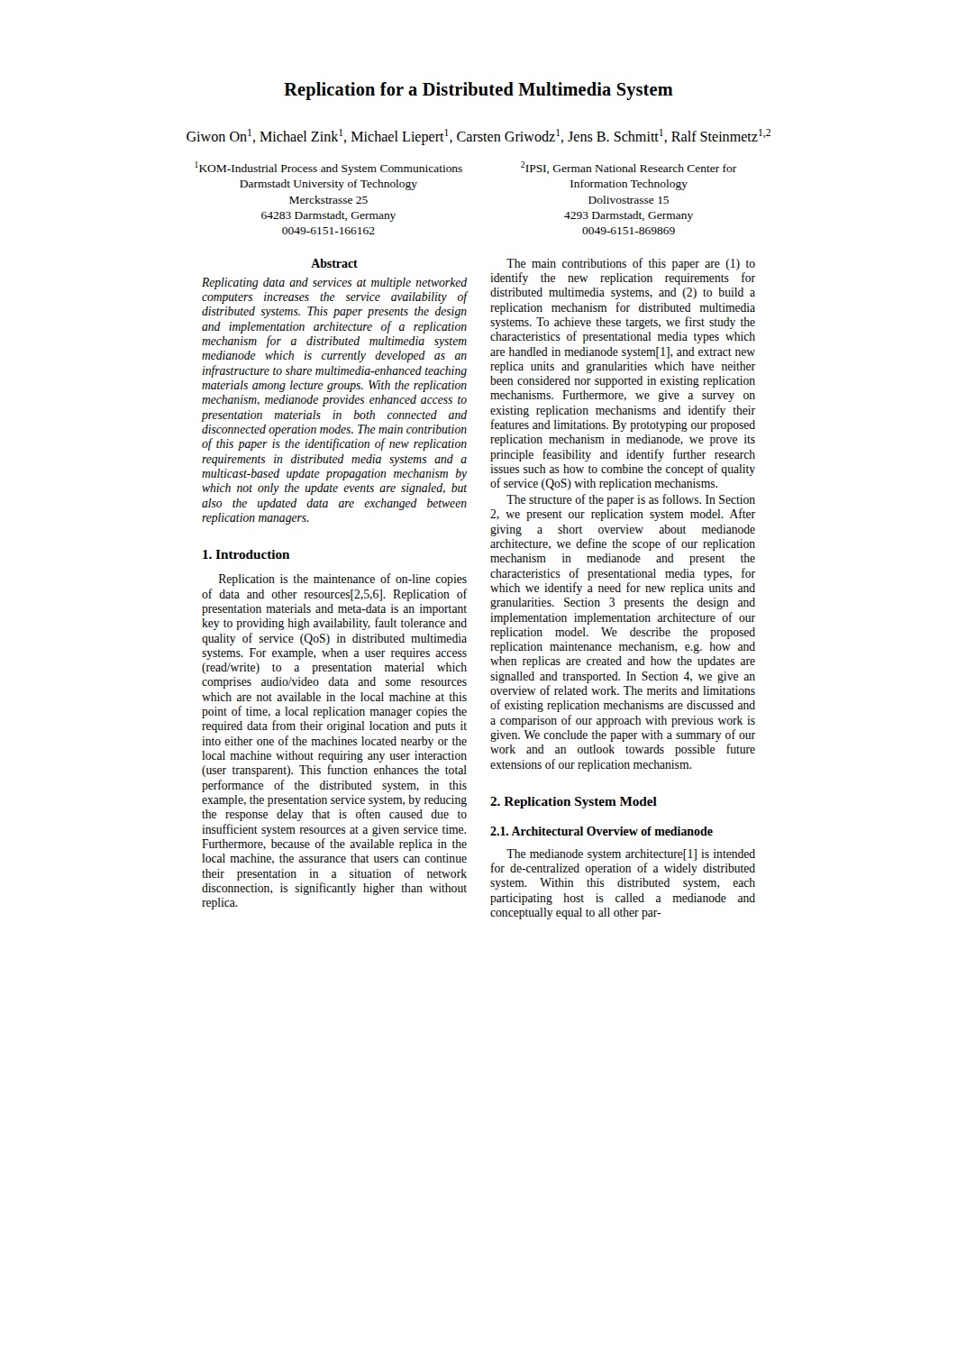Replication for a Distributed Multimedia System
Giwon On1, Michael Zink1, Michael Liepert1, Carsten Griwodz1, Jens B. Schmitt1, Ralf Steinmetz1,2
1KOM-Industrial Process and System Communications
Darmstadt University of Technology
Merckstrasse 25
64283 Darmstadt, Germany
0049-6151-166162
2IPSI, German National Research Center for
Information Technology
Dolivostrasse 15
4293 Darmstadt, Germany
0049-6151-869869
Abstract
Replicating data and services at multiple networked computers increases the service availability of distributed systems. This paper presents the design and implementation architecture of a replication mechanism for a distributed multimedia system medianode which is currently developed as an infrastructure to share multimedia-enhanced teaching materials among lecture groups. With the replication mechanism, medianode provides enhanced access to presentation materials in both connected and disconnected operation modes. The main contribution of this paper is the identification of new replication requirements in distributed media systems and a multicast-based update propagation mechanism by which not only the update events are signaled, but also the updated data are exchanged between replication managers.
1. Introduction
Replication is the maintenance of on-line copies of data and other resources[2,5,6]. Replication of presentation materials and meta-data is an important key to providing high availability, fault tolerance and quality of service (QoS) in distributed multimedia systems. For example, when a user requires access (read/write) to a presentation material which comprises audio/video data and some resources which are not available in the local machine at this point of time, a local replication manager copies the required data from their original location and puts it into either one of the machines located nearby or the local machine without requiring any user interaction (user transparent). This function enhances the total performance of the distributed system, in this example, the presentation service system, by reducing the response delay that is often caused due to insufficient system resources at a given service time. Furthermore, because of the available replica in the local machine, the assurance that users can continue their presentation in a situation of network disconnection, is significantly higher than without replica.
The main contributions of this paper are (1) to identify the new replication requirements for distributed multimedia systems, and (2) to build a replication mechanism for distributed multimedia systems. To achieve these targets, we first study the characteristics of presentational media types which are handled in medianode system[1], and extract new replica units and granularities which have neither been considered nor supported in existing replication mechanisms. Furthermore, we give a survey on existing replication mechanisms and identify their features and limitations. By prototyping our proposed replication mechanism in medianode, we prove its principle feasibility and identify further research issues such as how to combine the concept of quality of service (QoS) with replication mechanisms.
The structure of the paper is as follows. In Section 2, we present our replication system model. After giving a short overview about medianode architecture, we define the scope of our replication mechanism in medianode and present the characteristics of presentational media types, for which we identify a need for new replica units and granularities. Section 3 presents the design and implementation implementation architecture of our replication model. We describe the proposed replication maintenance mechanism, e.g. how and when replicas are created and how the updates are signalled and transported. In Section 4, we give an overview of related work. The merits and limitations of existing replication mechanisms are discussed and a comparison of our approach with previous work is given. We conclude the paper with a summary of our work and an outlook towards possible future extensions of our replication mechanism.
2. Replication System Model
2.1. Architectural Overview of medianode
The medianode system architecture[1] is intended for de-centralized operation of a widely distributed system. Within this distributed system, each participating host is called a medianode and conceptually equal to all other par-